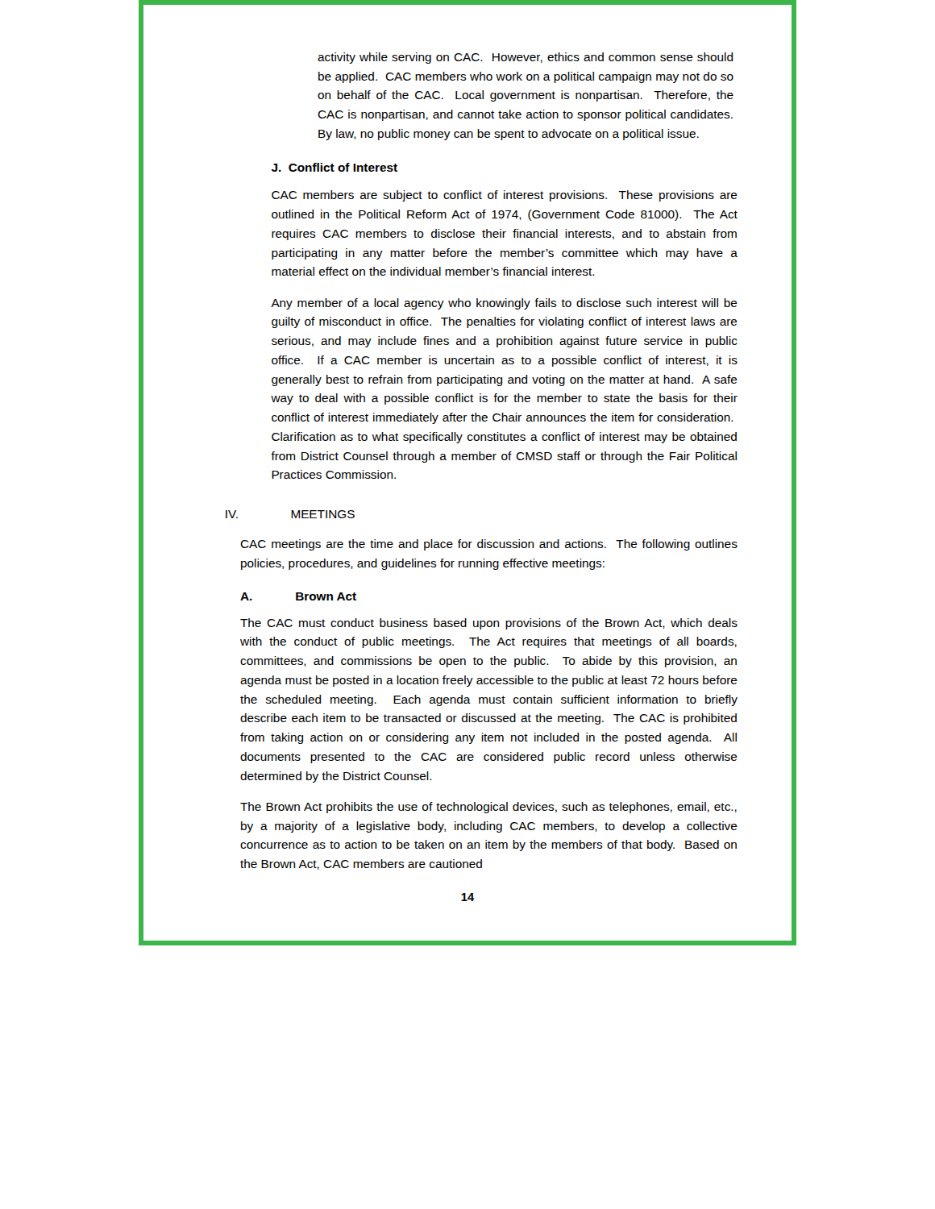activity while serving on CAC. However, ethics and common sense should be applied. CAC members who work on a political campaign may not do so on behalf of the CAC. Local government is nonpartisan. Therefore, the CAC is nonpartisan, and cannot take action to sponsor political candidates. By law, no public money can be spent to advocate on a political issue.
J. Conflict of Interest
CAC members are subject to conflict of interest provisions. These provisions are outlined in the Political Reform Act of 1974, (Government Code 81000). The Act requires CAC members to disclose their financial interests, and to abstain from participating in any matter before the member’s committee which may have a material effect on the individual member’s financial interest.
Any member of a local agency who knowingly fails to disclose such interest will be guilty of misconduct in office. The penalties for violating conflict of interest laws are serious, and may include fines and a prohibition against future service in public office. If a CAC member is uncertain as to a possible conflict of interest, it is generally best to refrain from participating and voting on the matter at hand. A safe way to deal with a possible conflict is for the member to state the basis for their conflict of interest immediately after the Chair announces the item for consideration. Clarification as to what specifically constitutes a conflict of interest may be obtained from District Counsel through a member of CMSD staff or through the Fair Political Practices Commission.
IV. MEETINGS
CAC meetings are the time and place for discussion and actions. The following outlines policies, procedures, and guidelines for running effective meetings:
A. Brown Act
The CAC must conduct business based upon provisions of the Brown Act, which deals with the conduct of public meetings. The Act requires that meetings of all boards, committees, and commissions be open to the public. To abide by this provision, an agenda must be posted in a location freely accessible to the public at least 72 hours before the scheduled meeting. Each agenda must contain sufficient information to briefly describe each item to be transacted or discussed at the meeting. The CAC is prohibited from taking action on or considering any item not included in the posted agenda. All documents presented to the CAC are considered public record unless otherwise determined by the District Counsel.
The Brown Act prohibits the use of technological devices, such as telephones, email, etc., by a majority of a legislative body, including CAC members, to develop a collective concurrence as to action to be taken on an item by the members of that body. Based on the Brown Act, CAC members are cautioned
14